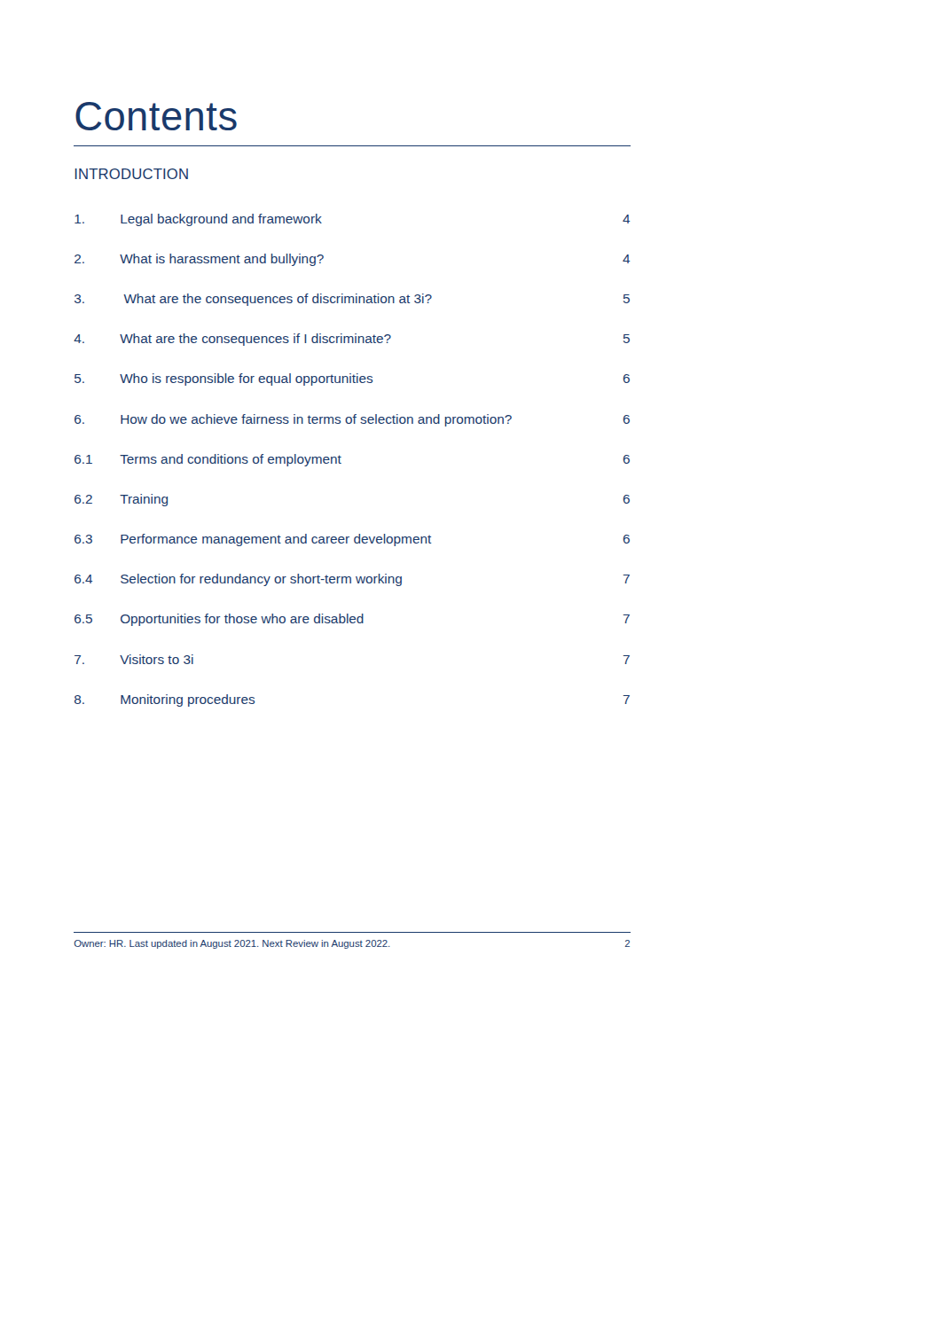Contents
INTRODUCTION
| 1. | Legal background and framework | 4 |
| 2. | What is harassment and bullying? | 4 |
| 3. | What are the consequences of discrimination at 3i? | 5 |
| 4. | What are the consequences if I discriminate? | 5 |
| 5. | Who is responsible for equal opportunities | 6 |
| 6. | How do we achieve fairness in terms of selection and promotion? | 6 |
| 6.1 | Terms and conditions of employment | 6 |
| 6.2 | Training | 6 |
| 6.3 | Performance management and career development | 6 |
| 6.4 | Selection for redundancy or short-term working | 7 |
| 6.5 | Opportunities for those who are disabled | 7 |
| 7. | Visitors to 3i | 7 |
| 8. | Monitoring procedures | 7 |
Owner: HR. Last updated in August 2021. Next Review in August 2022. 2